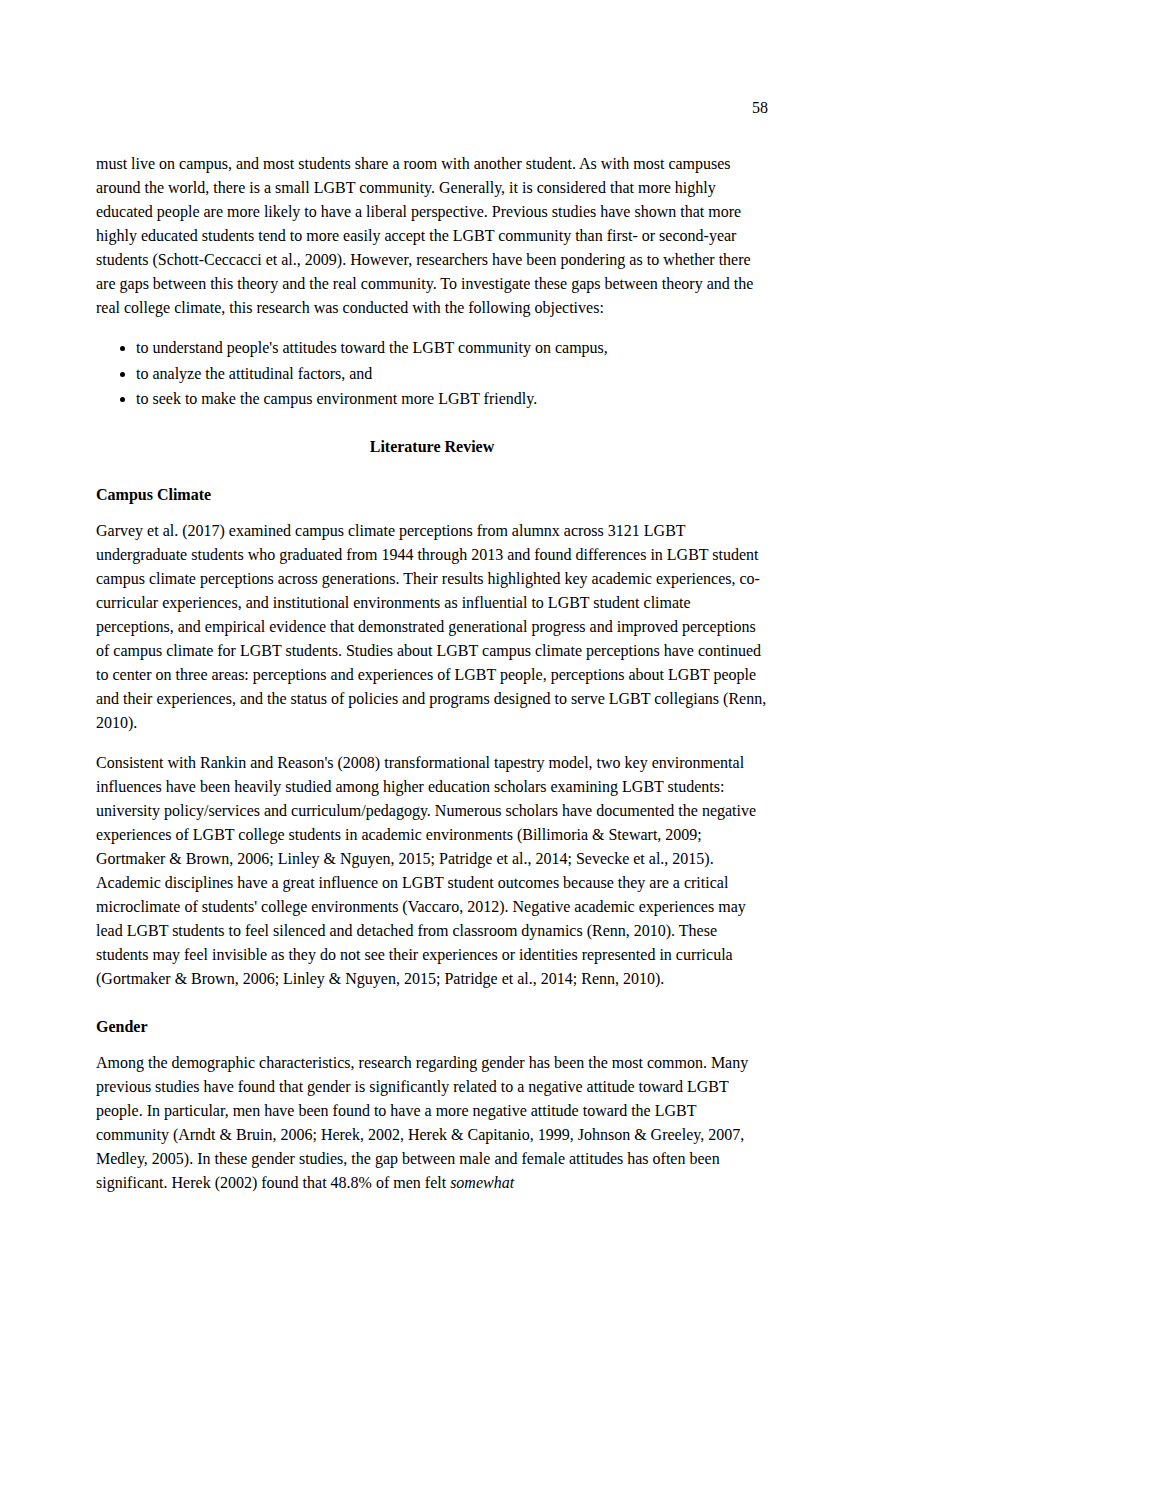58
must live on campus, and most students share a room with another student. As with most campuses around the world, there is a small LGBT community. Generally, it is considered that more highly educated people are more likely to have a liberal perspective. Previous studies have shown that more highly educated students tend to more easily accept the LGBT community than first- or second-year students (Schott-Ceccacci et al., 2009). However, researchers have been pondering as to whether there are gaps between this theory and the real community. To investigate these gaps between theory and the real college climate, this research was conducted with the following objectives:
to understand people's attitudes toward the LGBT community on campus,
to analyze the attitudinal factors, and
to seek to make the campus environment more LGBT friendly.
Literature Review
Campus Climate
Garvey et al. (2017) examined campus climate perceptions from alumnx across 3121 LGBT undergraduate students who graduated from 1944 through 2013 and found differences in LGBT student campus climate perceptions across generations. Their results highlighted key academic experiences, co-curricular experiences, and institutional environments as influential to LGBT student climate perceptions, and empirical evidence that demonstrated generational progress and improved perceptions of campus climate for LGBT students. Studies about LGBT campus climate perceptions have continued to center on three areas: perceptions and experiences of LGBT people, perceptions about LGBT people and their experiences, and the status of policies and programs designed to serve LGBT collegians (Renn, 2010).
Consistent with Rankin and Reason's (2008) transformational tapestry model, two key environmental influences have been heavily studied among higher education scholars examining LGBT students: university policy/services and curriculum/pedagogy. Numerous scholars have documented the negative experiences of LGBT college students in academic environments (Billimoria & Stewart, 2009; Gortmaker & Brown, 2006; Linley & Nguyen, 2015; Patridge et al., 2014; Sevecke et al., 2015). Academic disciplines have a great influence on LGBT student outcomes because they are a critical microclimate of students' college environments (Vaccaro, 2012). Negative academic experiences may lead LGBT students to feel silenced and detached from classroom dynamics (Renn, 2010). These students may feel invisible as they do not see their experiences or identities represented in curricula (Gortmaker & Brown, 2006; Linley & Nguyen, 2015; Patridge et al., 2014; Renn, 2010).
Gender
Among the demographic characteristics, research regarding gender has been the most common. Many previous studies have found that gender is significantly related to a negative attitude toward LGBT people. In particular, men have been found to have a more negative attitude toward the LGBT community (Arndt & Bruin, 2006; Herek, 2002, Herek & Capitanio, 1999, Johnson & Greeley, 2007, Medley, 2005). In these gender studies, the gap between male and female attitudes has often been significant. Herek (2002) found that 48.8% of men felt somewhat